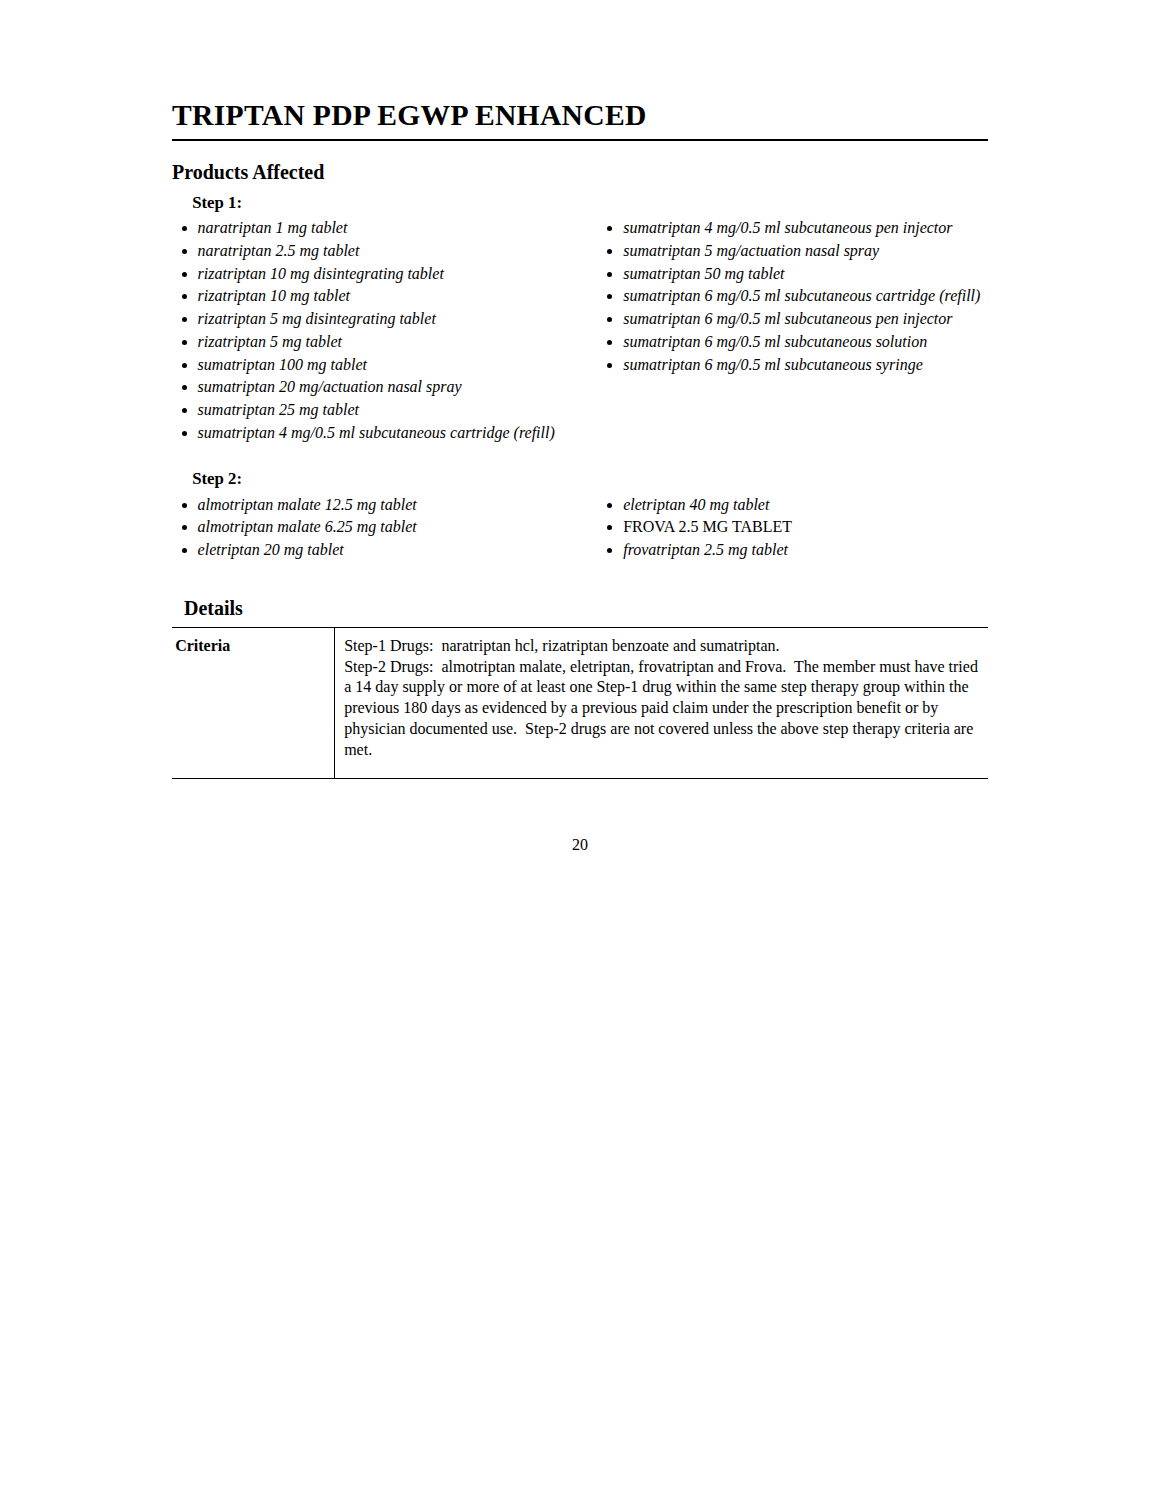TRIPTAN PDP EGWP ENHANCED
Products Affected
Step 1:
naratriptan 1 mg tablet
naratriptan 2.5 mg tablet
rizatriptan 10 mg disintegrating tablet
rizatriptan 10 mg tablet
rizatriptan 5 mg disintegrating tablet
rizatriptan 5 mg tablet
sumatriptan 100 mg tablet
sumatriptan 20 mg/actuation nasal spray
sumatriptan 25 mg tablet
sumatriptan 4 mg/0.5 ml subcutaneous cartridge (refill)
sumatriptan 4 mg/0.5 ml subcutaneous pen injector
sumatriptan 5 mg/actuation nasal spray
sumatriptan 50 mg tablet
sumatriptan 6 mg/0.5 ml subcutaneous cartridge (refill)
sumatriptan 6 mg/0.5 ml subcutaneous pen injector
sumatriptan 6 mg/0.5 ml subcutaneous solution
sumatriptan 6 mg/0.5 ml subcutaneous syringe
Step 2:
almotriptan malate 12.5 mg tablet
almotriptan malate 6.25 mg tablet
eletriptan 20 mg tablet
eletriptan 40 mg tablet
FROVA 2.5 MG TABLET
frovatriptan 2.5 mg tablet
Details
| Criteria | Step-1 Drugs: naratriptan hcl, rizatriptan benzoate and sumatriptan. Step-2 Drugs: almotriptan malate, eletriptan, frovatriptan and Frova. The member must have tried a 14 day supply or more of at least one Step-1 drug within the same step therapy group within the previous 180 days as evidenced by a previous paid claim under the prescription benefit or by physician documented use. Step-2 drugs are not covered unless the above step therapy criteria are met. |
20